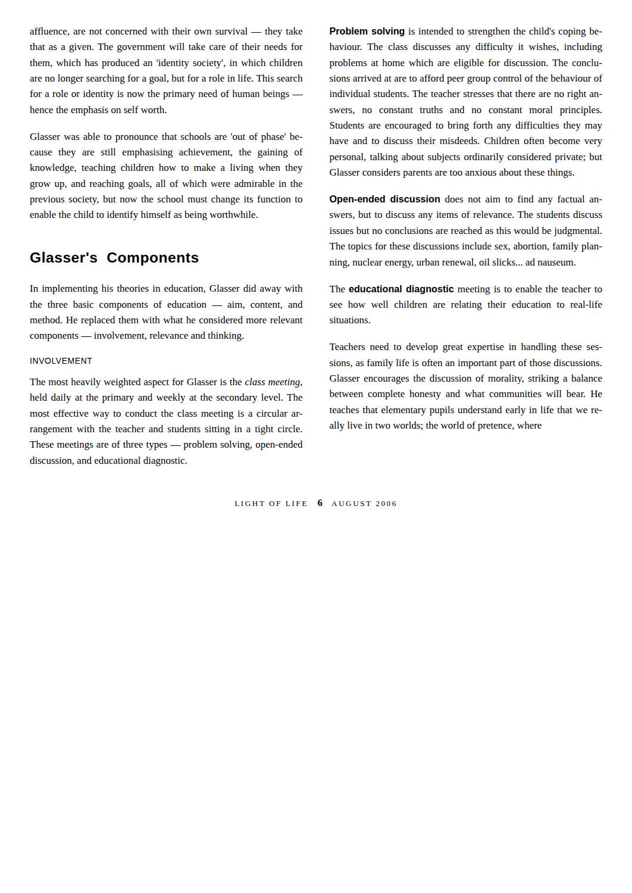affluence, are not concerned with their own survival — they take that as a given. The government will take care of their needs for them, which has produced an 'identity society', in which children are no longer searching for a goal, but for a role in life. This search for a role or identity is now the primary need of human beings — hence the emphasis on self worth.
Glasser was able to pronounce that schools are 'out of phase' because they are still emphasising achievement, the gaining of knowledge, teaching children how to make a living when they grow up, and reaching goals, all of which were admirable in the previous society, but now the school must change its function to enable the child to identify himself as being worthwhile.
Glasser's Components
In implementing his theories in education, Glasser did away with the three basic components of education — aim, content, and method. He replaced them with what he considered more relevant components — involvement, relevance and thinking.
INVOLVEMENT
The most heavily weighted aspect for Glasser is the class meeting, held daily at the primary and weekly at the secondary level. The most effective way to conduct the class meeting is a circular arrangement with the teacher and students sitting in a tight circle. These meetings are of three types — problem solving, open-ended discussion, and educational diagnostic.
Problem solving is intended to strengthen the child's coping behaviour. The class discusses any difficulty it wishes, including problems at home which are eligible for discussion. The conclusions arrived at are to afford peer group control of the behaviour of individual students. The teacher stresses that there are no right answers, no constant truths and no constant moral principles. Students are encouraged to bring forth any difficulties they may have and to discuss their misdeeds. Children often become very personal, talking about subjects ordinarily considered private; but Glasser considers parents are too anxious about these things.
Open-ended discussion does not aim to find any factual answers, but to discuss any items of relevance. The students discuss issues but no conclusions are reached as this would be judgmental. The topics for these discussions include sex, abortion, family planning, nuclear energy, urban renewal, oil slicks... ad nauseum.
The educational diagnostic meeting is to enable the teacher to see how well children are relating their education to real-life situations.
Teachers need to develop great expertise in handling these sessions, as family life is often an important part of those discussions. Glasser encourages the discussion of morality, striking a balance between complete honesty and what communities will bear. He teaches that elementary pupils understand early in life that we really live in two worlds; the world of pretence, where
LIGHT OF LIFE 6 AUGUST 2006